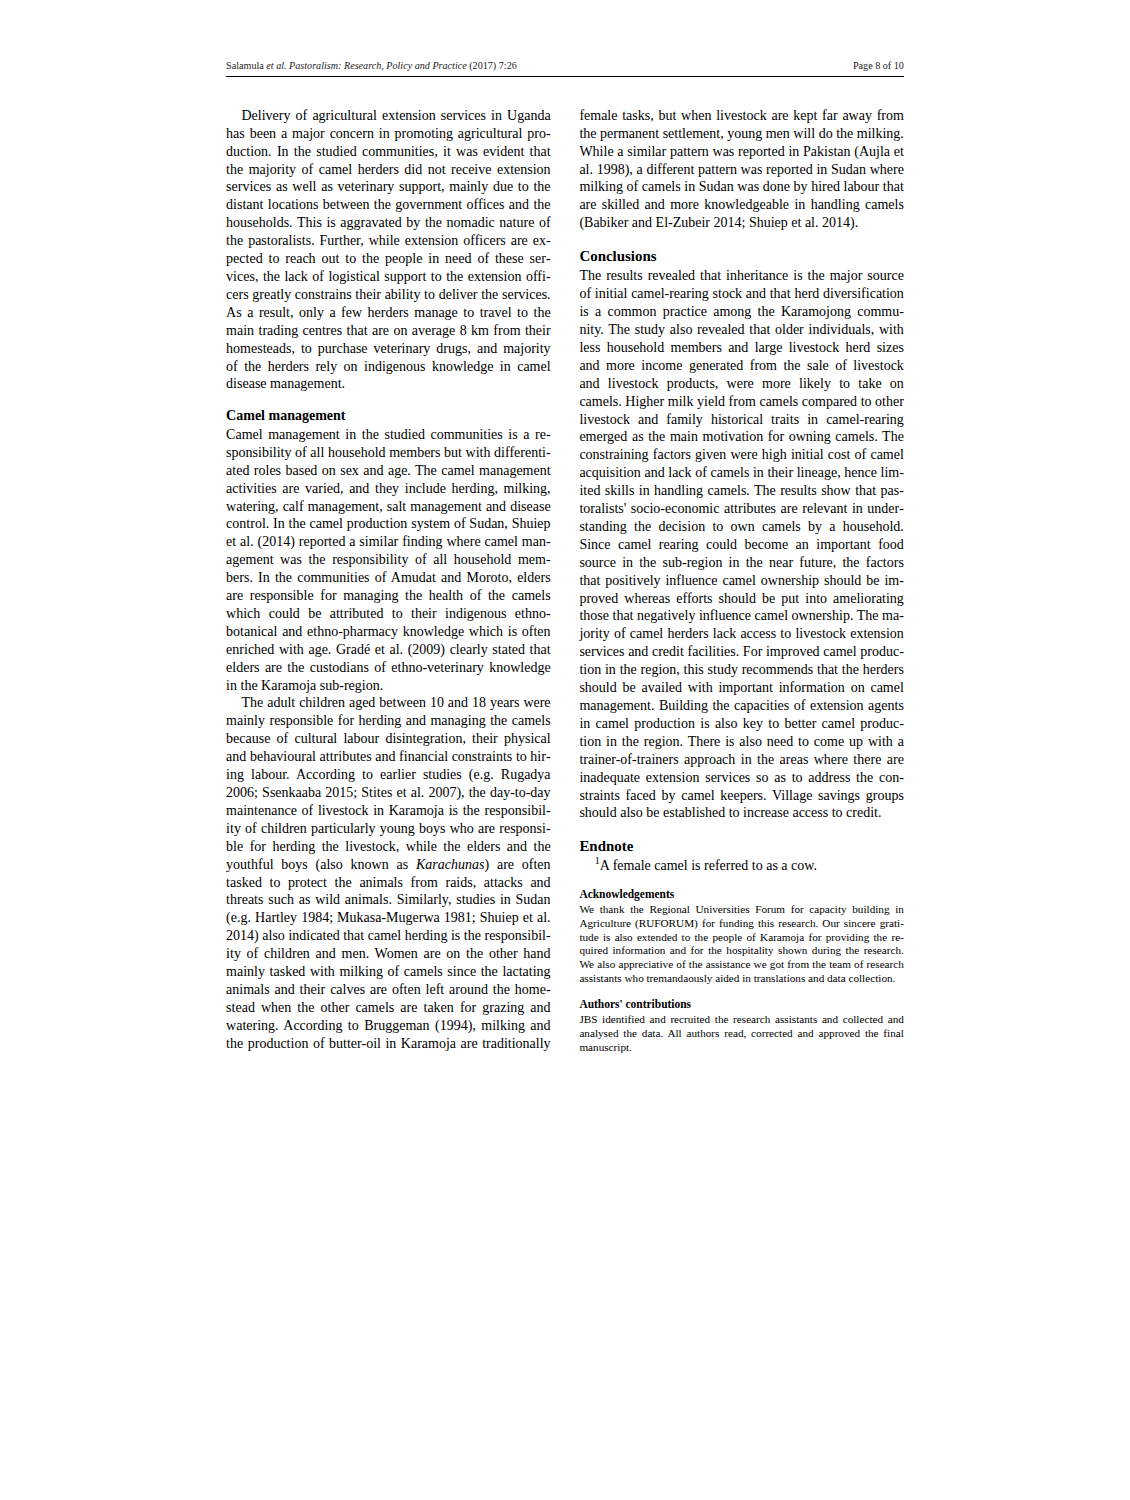Salamula et al. Pastoralism: Research, Policy and Practice (2017) 7:26
Page 8 of 10
Delivery of agricultural extension services in Uganda has been a major concern in promoting agricultural production. In the studied communities, it was evident that the majority of camel herders did not receive extension services as well as veterinary support, mainly due to the distant locations between the government offices and the households. This is aggravated by the nomadic nature of the pastoralists. Further, while extension officers are expected to reach out to the people in need of these services, the lack of logistical support to the extension officers greatly constrains their ability to deliver the services. As a result, only a few herders manage to travel to the main trading centres that are on average 8 km from their homesteads, to purchase veterinary drugs, and majority of the herders rely on indigenous knowledge in camel disease management.
Camel management
Camel management in the studied communities is a responsibility of all household members but with differentiated roles based on sex and age. The camel management activities are varied, and they include herding, milking, watering, calf management, salt management and disease control. In the camel production system of Sudan, Shuiep et al. (2014) reported a similar finding where camel management was the responsibility of all household members. In the communities of Amudat and Moroto, elders are responsible for managing the health of the camels which could be attributed to their indigenous ethno-botanical and ethno-pharmacy knowledge which is often enriched with age. Gradé et al. (2009) clearly stated that elders are the custodians of ethno-veterinary knowledge in the Karamoja sub-region.
The adult children aged between 10 and 18 years were mainly responsible for herding and managing the camels because of cultural labour disintegration, their physical and behavioural attributes and financial constraints to hiring labour. According to earlier studies (e.g. Rugadya 2006; Ssenkaaba 2015; Stites et al. 2007), the day-to-day maintenance of livestock in Karamoja is the responsibility of children particularly young boys who are responsible for herding the livestock, while the elders and the youthful boys (also known as Karachunas) are often tasked to protect the animals from raids, attacks and threats such as wild animals. Similarly, studies in Sudan (e.g. Hartley 1984; Mukasa-Mugerwa 1981; Shuiep et al. 2014) also indicated that camel herding is the responsibility of children and men. Women are on the other hand mainly tasked with milking of camels since the lactating animals and their calves are often left around the homestead when the other camels are taken for grazing and watering. According to Bruggeman (1994), milking and the production of butter-oil in Karamoja are traditionally female tasks, but when livestock are kept far away from the permanent settlement, young men will do the milking. While a similar pattern was reported in Pakistan (Aujla et al. 1998), a different pattern was reported in Sudan where milking of camels in Sudan was done by hired labour that are skilled and more knowledgeable in handling camels (Babiker and El-Zubeir 2014; Shuiep et al. 2014).
Conclusions
The results revealed that inheritance is the major source of initial camel-rearing stock and that herd diversification is a common practice among the Karamojong community. The study also revealed that older individuals, with less household members and large livestock herd sizes and more income generated from the sale of livestock and livestock products, were more likely to take on camels. Higher milk yield from camels compared to other livestock and family historical traits in camel-rearing emerged as the main motivation for owning camels. The constraining factors given were high initial cost of camel acquisition and lack of camels in their lineage, hence limited skills in handling camels. The results show that pastoralists' socio-economic attributes are relevant in understanding the decision to own camels by a household. Since camel rearing could become an important food source in the sub-region in the near future, the factors that positively influence camel ownership should be improved whereas efforts should be put into ameliorating those that negatively influence camel ownership. The majority of camel herders lack access to livestock extension services and credit facilities. For improved camel production in the region, this study recommends that the herders should be availed with important information on camel management. Building the capacities of extension agents in camel production is also key to better camel production in the region. There is also need to come up with a trainer-of-trainers approach in the areas where there are inadequate extension services so as to address the constraints faced by camel keepers. Village savings groups should also be established to increase access to credit.
Endnote
1A female camel is referred to as a cow.
Acknowledgements
We thank the Regional Universities Forum for capacity building in Agriculture (RUFORUM) for funding this research. Our sincere gratitude is also extended to the people of Karamoja for providing the required information and for the hospitality shown during the research. We also appreciative of the assistance we got from the team of research assistants who tremandaously aided in translations and data collection.
Authors' contributions
JBS identified and recruited the research assistants and collected and analysed the data. All authors read, corrected and approved the final manuscript.